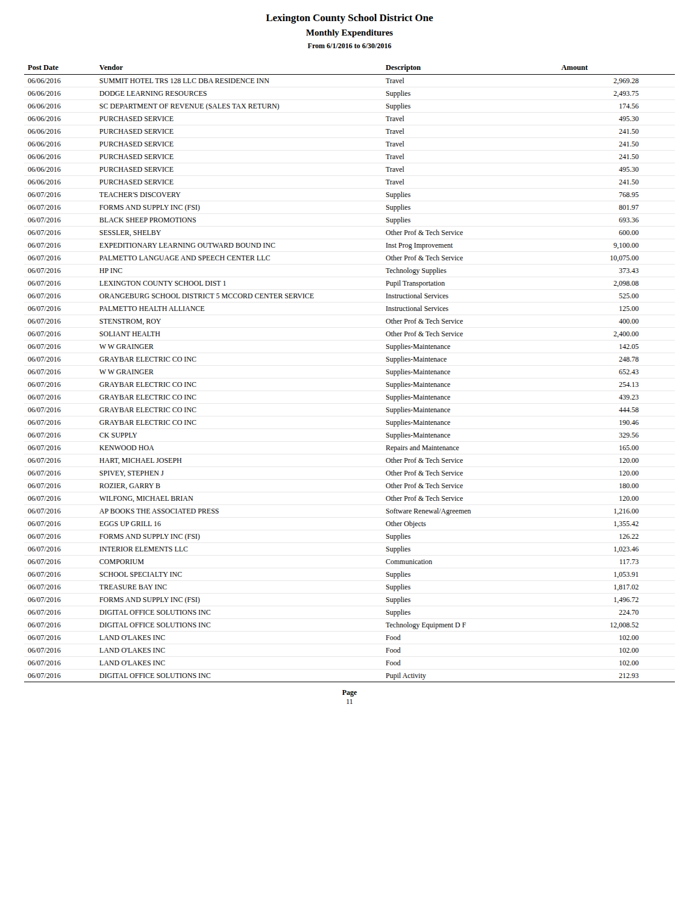Lexington County School District One
Monthly Expenditures
From 6/1/2016 to 6/30/2016
| Post Date | Vendor | Descripton | Amount |
| --- | --- | --- | --- |
| 06/06/2016 | SUMMIT HOTEL TRS 128 LLC DBA RESIDENCE INN | Travel | 2,969.28 |
| 06/06/2016 | DODGE LEARNING RESOURCES | Supplies | 2,493.75 |
| 06/06/2016 | SC DEPARTMENT OF REVENUE (SALES TAX RETURN) | Supplies | 174.56 |
| 06/06/2016 | PURCHASED SERVICE | Travel | 495.30 |
| 06/06/2016 | PURCHASED SERVICE | Travel | 241.50 |
| 06/06/2016 | PURCHASED SERVICE | Travel | 241.50 |
| 06/06/2016 | PURCHASED SERVICE | Travel | 241.50 |
| 06/06/2016 | PURCHASED SERVICE | Travel | 495.30 |
| 06/06/2016 | PURCHASED SERVICE | Travel | 241.50 |
| 06/07/2016 | TEACHER'S DISCOVERY | Supplies | 768.95 |
| 06/07/2016 | FORMS AND SUPPLY INC (FSI) | Supplies | 801.97 |
| 06/07/2016 | BLACK SHEEP PROMOTIONS | Supplies | 693.36 |
| 06/07/2016 | SESSLER, SHELBY | Other Prof & Tech Service | 600.00 |
| 06/07/2016 | EXPEDITIONARY LEARNING OUTWARD BOUND INC | Inst Prog Improvement | 9,100.00 |
| 06/07/2016 | PALMETTO LANGUAGE AND SPEECH CENTER LLC | Other Prof & Tech Service | 10,075.00 |
| 06/07/2016 | HP INC | Technology Supplies | 373.43 |
| 06/07/2016 | LEXINGTON COUNTY SCHOOL DIST 1 | Pupil Transportation | 2,098.08 |
| 06/07/2016 | ORANGEBURG SCHOOL DISTRICT 5 MCCORD CENTER SERVICE | Instructional Services | 525.00 |
| 06/07/2016 | PALMETTO HEALTH ALLIANCE | Instructional Services | 125.00 |
| 06/07/2016 | STENSTROM, ROY | Other Prof & Tech Service | 400.00 |
| 06/07/2016 | SOLIANT HEALTH | Other Prof & Tech Service | 2,400.00 |
| 06/07/2016 | W W GRAINGER | Supplies-Maintenance | 142.05 |
| 06/07/2016 | GRAYBAR ELECTRIC CO INC | Supplies-Maintenace | 248.78 |
| 06/07/2016 | W W GRAINGER | Supplies-Maintenance | 652.43 |
| 06/07/2016 | GRAYBAR ELECTRIC CO INC | Supplies-Maintenance | 254.13 |
| 06/07/2016 | GRAYBAR ELECTRIC CO INC | Supplies-Maintenance | 439.23 |
| 06/07/2016 | GRAYBAR ELECTRIC CO INC | Supplies-Maintenance | 444.58 |
| 06/07/2016 | GRAYBAR ELECTRIC CO INC | Supplies-Maintenance | 190.46 |
| 06/07/2016 | CK SUPPLY | Supplies-Maintenance | 329.56 |
| 06/07/2016 | KENWOOD HOA | Repairs and Maintenance | 165.00 |
| 06/07/2016 | HART, MICHAEL JOSEPH | Other Prof & Tech Service | 120.00 |
| 06/07/2016 | SPIVEY, STEPHEN J | Other Prof & Tech Service | 120.00 |
| 06/07/2016 | ROZIER, GARRY B | Other Prof & Tech Service | 180.00 |
| 06/07/2016 | WILFONG, MICHAEL BRIAN | Other Prof & Tech Service | 120.00 |
| 06/07/2016 | AP BOOKS THE ASSOCIATED PRESS | Software Renewal/Agreemen | 1,216.00 |
| 06/07/2016 | EGGS UP GRILL 16 | Other Objects | 1,355.42 |
| 06/07/2016 | FORMS AND SUPPLY INC (FSI) | Supplies | 126.22 |
| 06/07/2016 | INTERIOR ELEMENTS LLC | Supplies | 1,023.46 |
| 06/07/2016 | COMPORIUM | Communication | 117.73 |
| 06/07/2016 | SCHOOL SPECIALTY INC | Supplies | 1,053.91 |
| 06/07/2016 | TREASURE BAY INC | Supplies | 1,817.02 |
| 06/07/2016 | FORMS AND SUPPLY INC (FSI) | Supplies | 1,496.72 |
| 06/07/2016 | DIGITAL OFFICE SOLUTIONS INC | Supplies | 224.70 |
| 06/07/2016 | DIGITAL OFFICE SOLUTIONS INC | Technology Equipment D F | 12,008.52 |
| 06/07/2016 | LAND O'LAKES INC | Food | 102.00 |
| 06/07/2016 | LAND O'LAKES INC | Food | 102.00 |
| 06/07/2016 | LAND O'LAKES INC | Food | 102.00 |
| 06/07/2016 | DIGITAL OFFICE SOLUTIONS INC | Pupil Activity | 212.93 |
Page
11